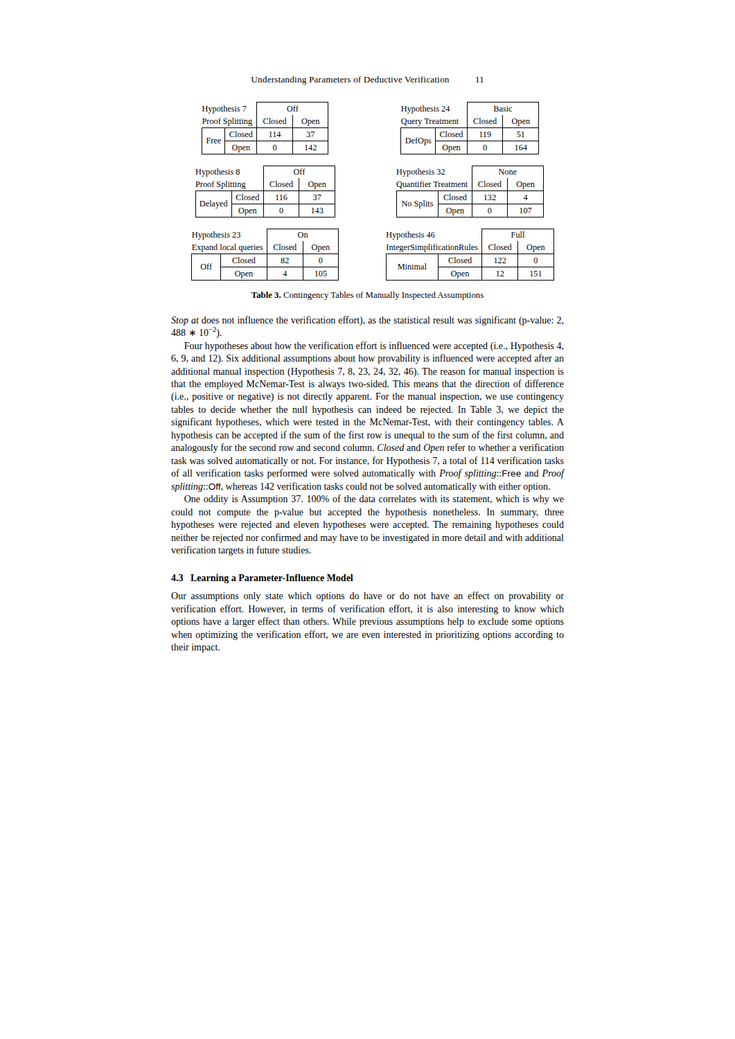Understanding Parameters of Deductive Verification 11
| Hypothesis 7 | Off |
| Proof Splitting | Closed | Open |
| Free | Closed | 114 | 37 |
| Open | 0 | 142 |
| Hypothesis 24 | Basic |
| Query Treatment | Closed | Open |
| DefOps | Closed | 119 | 51 |
| Open | 0 | 164 |
| Hypothesis 8 | Off |
| Proof Splitting | Closed | Open |
| Delayed | Closed | 116 | 37 |
| Open | 0 | 143 |
| Hypothesis 32 | None |
| Quantifier Treatment | Closed | Open |
| No Splits | Closed | 132 | 4 |
| Open | 0 | 107 |
| Hypothesis 23 | On |
| Expand local queries | Closed | Open |
| Off | Closed | 82 | 0 |
| Open | 4 | 105 |
| Hypothesis 46 | Full |
| IntegerSimplificationRules | Closed | Open |
| Minimal | Closed | 122 | 0 |
| Open | 12 | 151 |
Table 3. Contingency Tables of Manually Inspected Assumptions
Stop at does not influence the verification effort), as the statistical result was significant (p-value: 2, 488 ∗ 10−2).
Four hypotheses about how the verification effort is influenced were accepted (i.e., Hypothesis 4, 6, 9, and 12). Six additional assumptions about how provability is influenced were accepted after an additional manual inspection (Hypothesis 7, 8, 23, 24, 32, 46). The reason for manual inspection is that the employed McNemar-Test is always two-sided. This means that the direction of difference (i.e., positive or negative) is not directly apparent. For the manual inspection, we use contingency tables to decide whether the null hypothesis can indeed be rejected. In Table 3, we depict the significant hypotheses, which were tested in the McNemar-Test, with their contingency tables. A hypothesis can be accepted if the sum of the first row is unequal to the sum of the first column, and analogously for the second row and second column. Closed and Open refer to whether a verification task was solved automatically or not. For instance, for Hypothesis 7, a total of 114 verification tasks of all verification tasks performed were solved automatically with Proof splitting::Free and Proof splitting::Off, whereas 142 verification tasks could not be solved automatically with either option.
One oddity is Assumption 37. 100% of the data correlates with its statement, which is why we could not compute the p-value but accepted the hypothesis nonetheless. In summary, three hypotheses were rejected and eleven hypotheses were accepted. The remaining hypotheses could neither be rejected nor confirmed and may have to be investigated in more detail and with additional verification targets in future studies.
4.3 Learning a Parameter-Influence Model
Our assumptions only state which options do have or do not have an effect on provability or verification effort. However, in terms of verification effort, it is also interesting to know which options have a larger effect than others. While previous assumptions help to exclude some options when optimizing the verification effort, we are even interested in prioritizing options according to their impact.